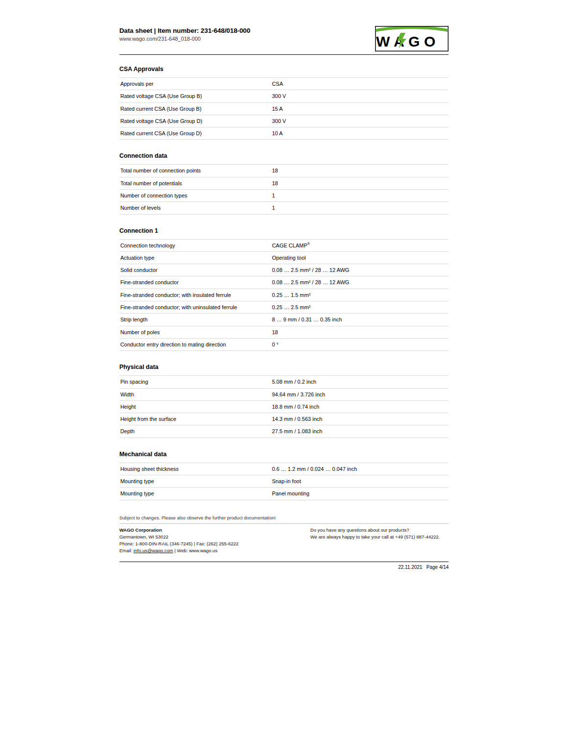Data sheet | Item number: 231-648/018-000
www.wago.com/231-648_018-000
W A G O
CSA Approvals
| Approvals per | CSA |
| Rated voltage CSA (Use Group B) | 300 V |
| Rated current CSA (Use Group B) | 15 A |
| Rated voltage CSA (Use Group D) | 300 V |
| Rated current CSA (Use Group D) | 10 A |
Connection data
| Total number of connection points | 18 |
| Total number of potentials | 18 |
| Number of connection types | 1 |
| Number of levels | 1 |
Connection 1
| Connection technology | CAGE CLAMP ® |
| Actuation type | Operating tool |
| Solid conductor | 0.08 … 2.5 mm² / 28 … 12 AWG |
| Fine-stranded conductor | 0.08 … 2.5 mm² / 28 … 12 AWG |
| Fine-stranded conductor; with insulated ferrule | 0.25 … 1.5 mm² |
| Fine-stranded conductor; with uninsulated ferrule | 0.25 … 2.5 mm² |
| Strip length | 8 … 9 mm / 0.31 … 0.35 inch |
| Number of poles | 18 |
| Conductor entry direction to mating direction | 0 ° |
Physical data
| Pin spacing | 5.08 mm / 0.2 inch |
| Width | 94.64 mm / 3.726 inch |
| Height | 18.8 mm / 0.74 inch |
| Height from the surface | 14.3 mm / 0.563 inch |
| Depth | 27.5 mm / 1.083 inch |
Mechanical data
| Housing sheet thickness | 0.6 … 1.2 mm / 0.024 … 0.047 inch |
| Mounting type | Snap-in foot |
| Mounting type | Panel mounting |
Subject to changes. Please also observe the further product documentation!
WAGO Corporation
Germantown, WI 53022
Phone: 1-800-DIN-RAIL (346-7245) | Fax: (262) 255-6222
Email: info.us@wago.com | Web: www.wago.us
Do you have any questions about our products?
We are always happy to take your call at +49 (571) 887-44222.
22.11.2021 Page 4/14